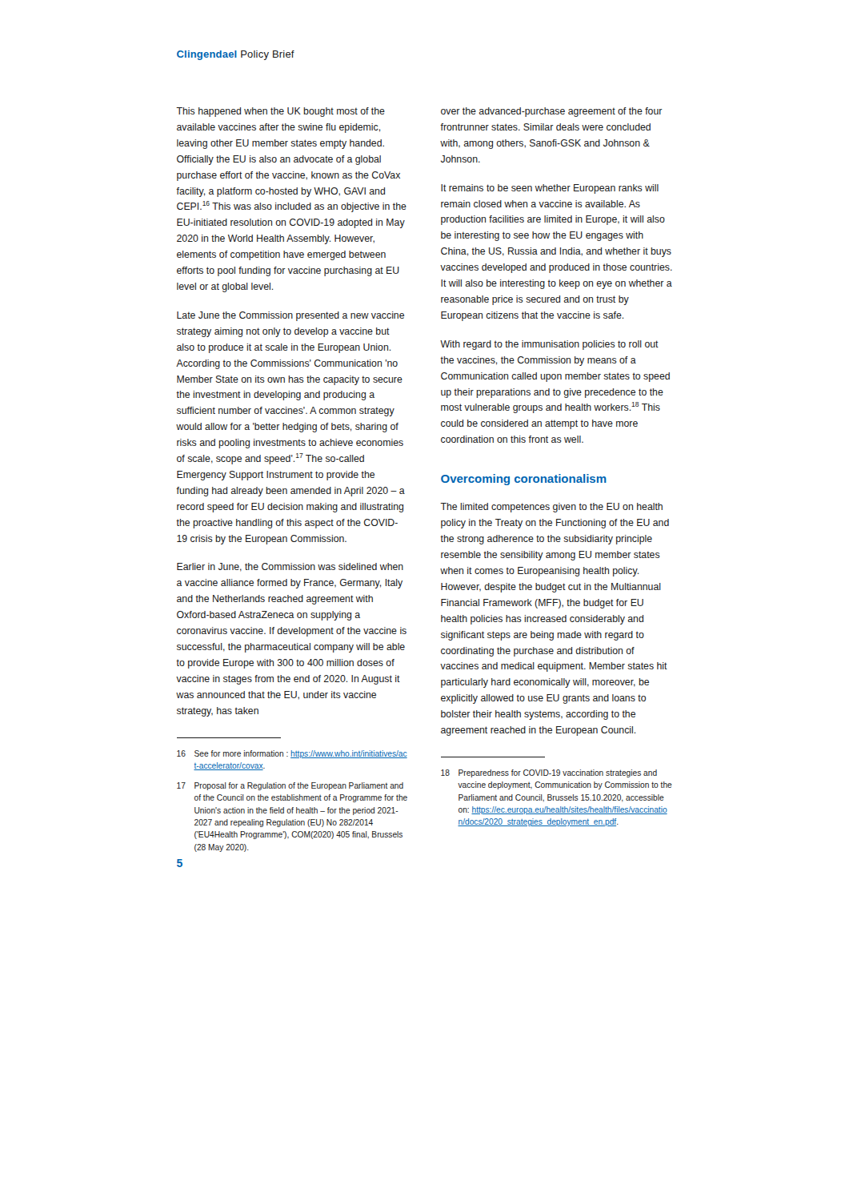Clingendael Policy Brief
This happened when the UK bought most of the available vaccines after the swine flu epidemic, leaving other EU member states empty handed. Officially the EU is also an advocate of a global purchase effort of the vaccine, known as the CoVax facility, a platform co-hosted by WHO, GAVI and CEPI.16 This was also included as an objective in the EU-initiated resolution on COVID-19 adopted in May 2020 in the World Health Assembly. However, elements of competition have emerged between efforts to pool funding for vaccine purchasing at EU level or at global level.
Late June the Commission presented a new vaccine strategy aiming not only to develop a vaccine but also to produce it at scale in the European Union. According to the Commissions' Communication 'no Member State on its own has the capacity to secure the investment in developing and producing a sufficient number of vaccines'. A common strategy would allow for a 'better hedging of bets, sharing of risks and pooling investments to achieve economies of scale, scope and speed'.17 The so-called Emergency Support Instrument to provide the funding had already been amended in April 2020 – a record speed for EU decision making and illustrating the proactive handling of this aspect of the COVID-19 crisis by the European Commission.
Earlier in June, the Commission was sidelined when a vaccine alliance formed by France, Germany, Italy and the Netherlands reached agreement with Oxford-based AstraZeneca on supplying a coronavirus vaccine. If development of the vaccine is successful, the pharmaceutical company will be able to provide Europe with 300 to 400 million doses of vaccine in stages from the end of 2020. In August it was announced that the EU, under its vaccine strategy, has taken
16
See for more information : https://www.who.int/initiatives/act-accelerator/covax.
17
Proposal for a Regulation of the European Parliament and of the Council on the establishment of a Programme for the Union's action in the field of health – for the period 2021-2027 and repealing Regulation (EU) No 282/2014 ('EU4Health Programme'), COM(2020) 405 final, Brussels (28 May 2020).
over the advanced-purchase agreement of the four frontrunner states. Similar deals were concluded with, among others, Sanofi-GSK and Johnson & Johnson.
It remains to be seen whether European ranks will remain closed when a vaccine is available. As production facilities are limited in Europe, it will also be interesting to see how the EU engages with China, the US, Russia and India, and whether it buys vaccines developed and produced in those countries. It will also be interesting to keep on eye on whether a reasonable price is secured and on trust by European citizens that the vaccine is safe.
With regard to the immunisation policies to roll out the vaccines, the Commission by means of a Communication called upon member states to speed up their preparations and to give precedence to the most vulnerable groups and health workers.18 This could be considered an attempt to have more coordination on this front as well.
Overcoming coronationalism
The limited competences given to the EU on health policy in the Treaty on the Functioning of the EU and the strong adherence to the subsidiarity principle resemble the sensibility among EU member states when it comes to Europeanising health policy. However, despite the budget cut in the Multiannual Financial Framework (MFF), the budget for EU health policies has increased considerably and significant steps are being made with regard to coordinating the purchase and distribution of vaccines and medical equipment. Member states hit particularly hard economically will, moreover, be explicitly allowed to use EU grants and loans to bolster their health systems, according to the agreement reached in the European Council.
18
Preparedness for COVID-19 vaccination strategies and vaccine deployment, Communication by Commission to the Parliament and Council, Brussels 15.10.2020, accessible on: https://ec.europa.eu/health/sites/health/files/vaccination/docs/2020_strategies_deployment_en.pdf.
5